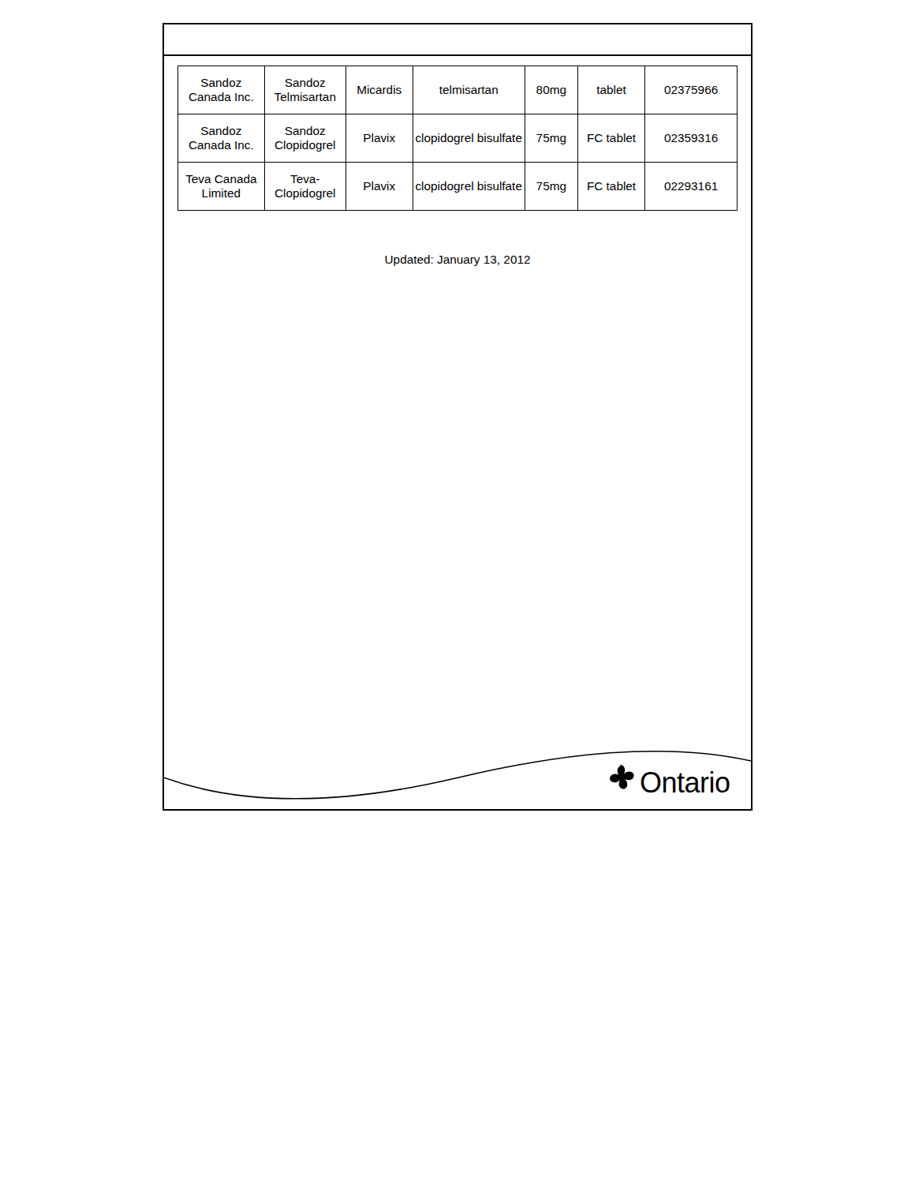| Sandoz Canada Inc. | Sandoz Telmisartan | Micardis | telmisartan | 80mg | tablet | 02375966 |
| Sandoz Canada Inc. | Sandoz Clopidogrel | Plavix | clopidogrel bisulfate | 75mg | FC tablet | 02359316 |
| Teva Canada Limited | Teva-Clopidogrel | Plavix | clopidogrel bisulfate | 75mg | FC tablet | 02293161 |
Updated: January 13, 2012
Ontario